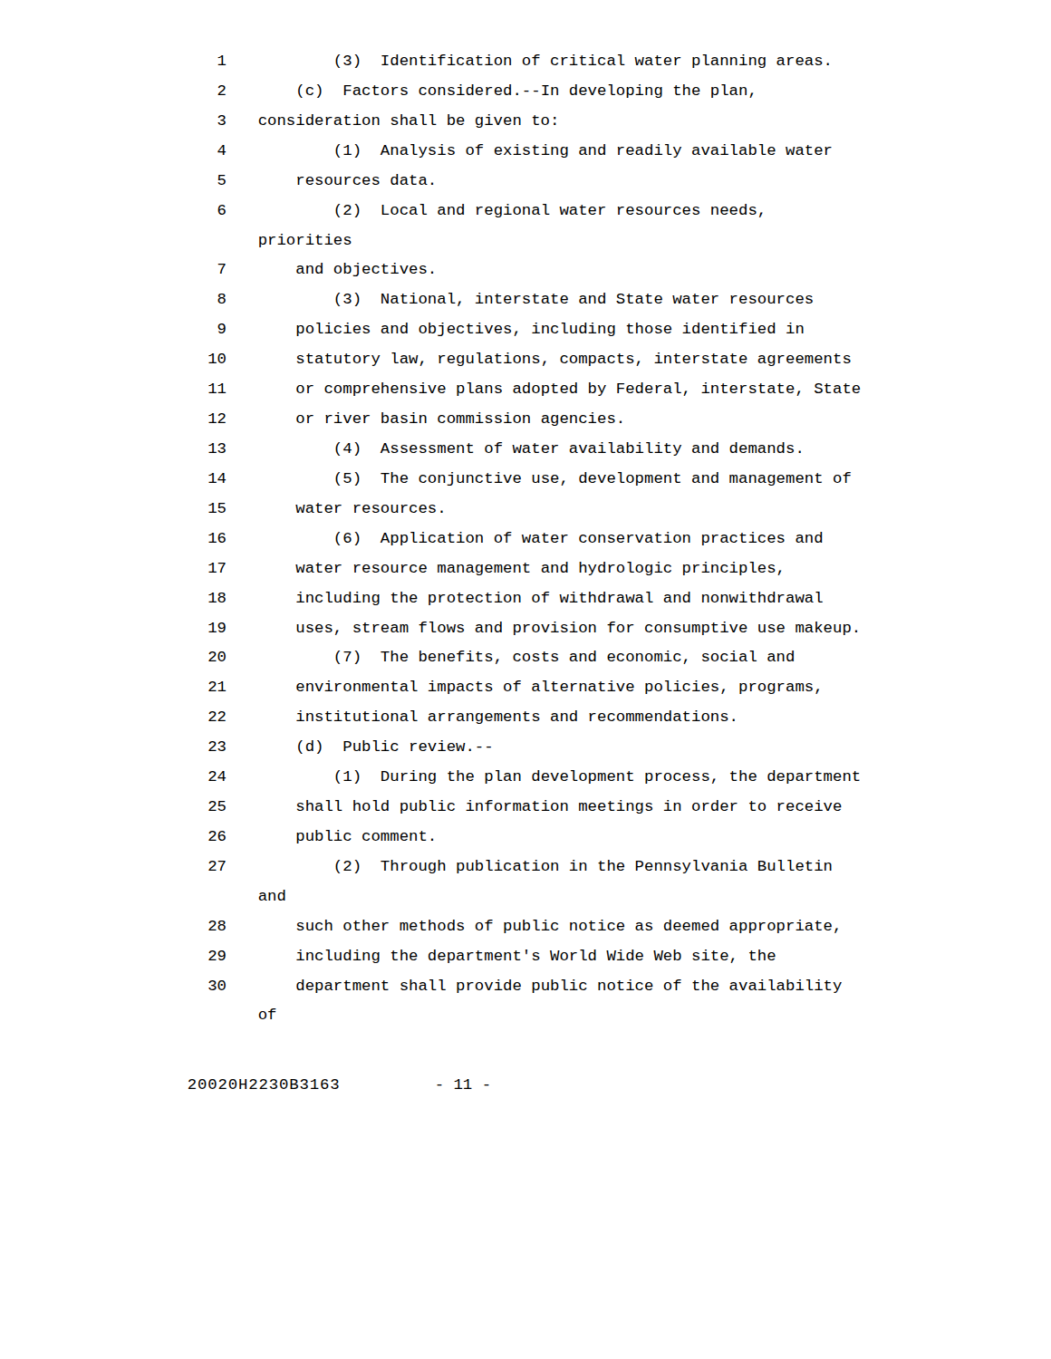(3) Identification of critical water planning areas.
(c) Factors considered.--In developing the plan,
consideration shall be given to:
(1) Analysis of existing and readily available water
resources data.
(2) Local and regional water resources needs, priorities
and objectives.
(3) National, interstate and State water resources
policies and objectives, including those identified in
statutory law, regulations, compacts, interstate agreements
or comprehensive plans adopted by Federal, interstate, State
or river basin commission agencies.
(4) Assessment of water availability and demands.
(5) The conjunctive use, development and management of
water resources.
(6) Application of water conservation practices and
water resource management and hydrologic principles,
including the protection of withdrawal and nonwithdrawal
uses, stream flows and provision for consumptive use makeup.
(7) The benefits, costs and economic, social and
environmental impacts of alternative policies, programs,
institutional arrangements and recommendations.
(d) Public review.--
(1) During the plan development process, the department
shall hold public information meetings in order to receive
public comment.
(2) Through publication in the Pennsylvania Bulletin and
such other methods of public notice as deemed appropriate,
including the department's World Wide Web site, the
department shall provide public notice of the availability of
20020H2230B3163 - 11 -